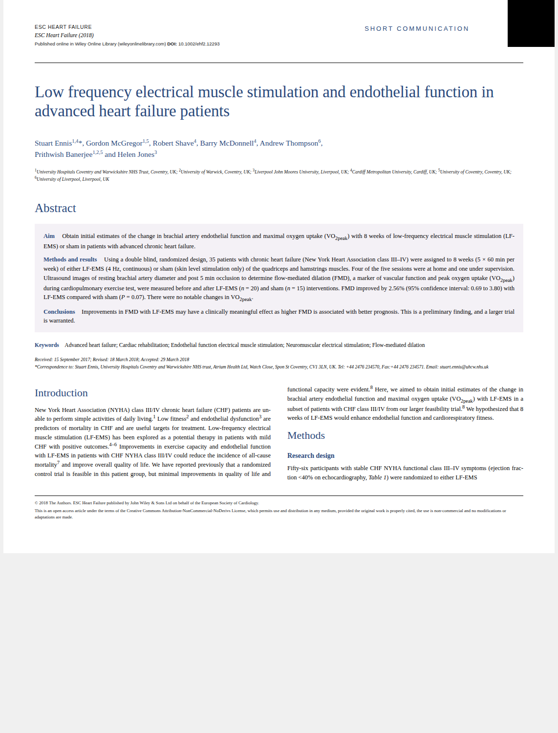Short Communication
ESC Heart Failure
ESC Heart Failure (2018)
Published online in Wiley Online Library (wileyonlinelibrary.com) DOI: 10.1002/ehf2.12293
Low frequency electrical muscle stimulation and endothelial function in advanced heart failure patients
Stuart Ennis1,4*, Gordon McGregor1,5, Robert Shave4, Barry McDonnell4, Andrew Thompson6,
Prithwish Banerjee1,2,5 and Helen Jones3
1University Hospitals Coventry and Warwickshire NHS Trust, Coventry, UK; 2University of Warwick, Coventry, UK; 3Liverpool John Moores University, Liverpool, UK; 4Cardiff Metropolitan University, Cardiff, UK; 5University of Coventry, Coventry, UK; 6University of Liverpool, Liverpool, UK
Abstract
Aim Obtain initial estimates of the change in brachial artery endothelial function and maximal oxygen uptake (VO2peak) with 8 weeks of low-frequency electrical muscle stimulation (LF-EMS) or sham in patients with advanced chronic heart failure.
Methods and results Using a double blind, randomized design, 35 patients with chronic heart failure (New York Heart Association class III–IV) were assigned to 8 weeks (5 × 60 min per week) of either LF-EMS (4 Hz, continuous) or sham (skin level stimulation only) of the quadriceps and hamstrings muscles. Four of the five sessions were at home and one under supervision. Ultrasound images of resting brachial artery diameter and post 5 min occlusion to determine flow-mediated dilation (FMD), a marker of vascular function and peak oxygen uptake (VO2peak) during cardiopulmonary exercise test, were measured before and after LF-EMS (n = 20) and sham (n = 15) interventions. FMD improved by 2.56% (95% confidence interval: 0.69 to 3.80) with LF-EMS compared with sham (P = 0.07). There were no notable changes in VO2peak.
Conclusions Improvements in FMD with LF-EMS may have a clinically meaningful effect as higher FMD is associated with better prognosis. This is a preliminary finding, and a larger trial is warranted.
Keywords Advanced heart failure; Cardiac rehabilitation; Endothelial function electrical muscle stimulation; Neuromuscular electrical stimulation; Flow-mediated dilation
Received: 15 September 2017; Revised: 18 March 2018; Accepted: 29 March 2018
*Correspondence to: Stuart Ennis, University Hospitals Coventry and Warwickshire NHS trust, Atrium Health Ltd, Watch Close, Spon St Coventry, CV1 3LN, UK. Tel: +44 2476 234570, Fax:+44 2476 234571. Email: stuart.ennis@uhcw.nhs.uk
Introduction
New York Heart Association (NYHA) class III/IV chronic heart failure (CHF) patients are unable to perform simple activities of daily living.1 Low fitness2 and endothelial dysfunction3 are predictors of mortality in CHF and are useful targets for treatment. Low-frequency electrical muscle stimulation (LF-EMS) has been explored as a potential therapy in patients with mild CHF with positive outcomes.4–6 Improvements in exercise capacity and endothelial function with LF-EMS in patients with CHF NYHA class III/IV could reduce the incidence of all-cause mortality7 and improve overall quality of life. We have reported previously that a randomized control trial is feasible in this patient group, but minimal improvements in quality of life and functional capacity were evident.8 Here, we aimed to obtain initial estimates of the change in brachial artery endothelial function and maximal oxygen uptake (VO2peak) with LF-EMS in a subset of patients with CHF class III/IV from our larger feasibility trial.8 We hypothesized that 8 weeks of LF-EMS would enhance endothelial function and cardiorespiratory fitness.
Methods
Research design
Fifty-six participants with stable CHF NYHA functional class III–IV symptoms (ejection fraction <40% on echocardiography, Table 1) were randomized to either LF-EMS
© 2018 The Authors. ESC Heart Failure published by John Wiley & Sons Ltd on behalf of the European Society of Cardiology.
This is an open access article under the terms of the Creative Commons Attribution-NonCommercial-NoDerivs License, which permits use and distribution in any medium, provided the original work is properly cited, the use is non-commercial and no modifications or adaptations are made.